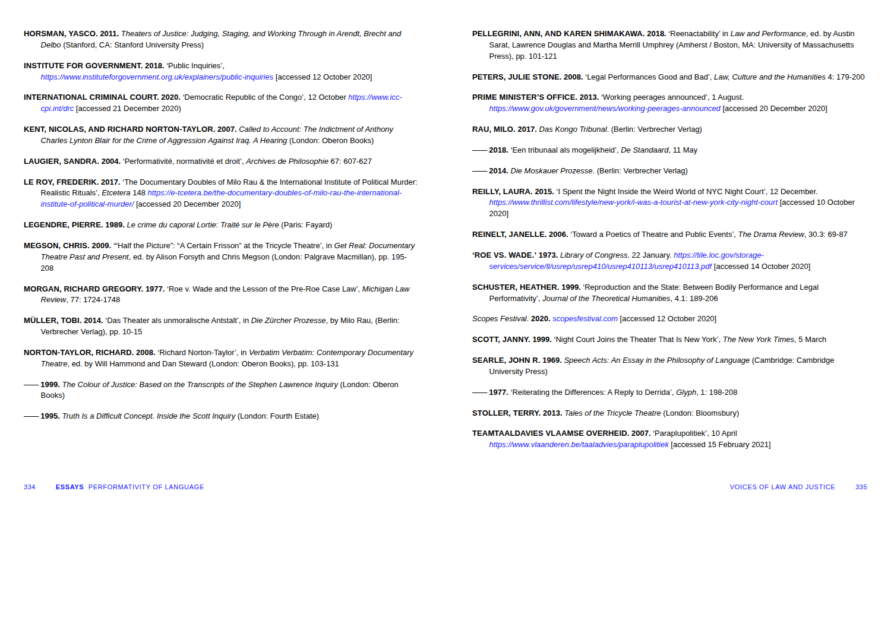Horsman, Yasco. 2011. Theaters of Justice: Judging, Staging, and Working Through in Arendt, Brecht and Delbo (Stanford, CA: Stanford University Press)
Institute for Government. 2018. ‘Public Inquiries’, https://www.instituteforgovernment.org.uk/explainers/public-inquiries [accessed 12 October 2020]
International Criminal Court. 2020. ‘Democratic Republic of the Congo’, 12 October https://www.icc-cpi.int/drc [accessed 21 December 2020)
Kent, Nicolas, and Richard Norton-Taylor. 2007. Called to Account: The Indictment of Anthony Charles Lynton Blair for the Crime of Aggression Against Iraq. A Hearing (London: Oberon Books)
Laugier, Sandra. 2004. ‘Performativité, normativité et droit’, Archives de Philosophie 67: 607-627
Le Roy, Frederik. 2017. ‘The Documentary Doubles of Milo Rau & the International Institute of Political Murder: Realistic Rituals’, Etcetera 148 https://e-tcetera.be/the-documentary-doubles-of-milo-rau-the-international-institute-of-political-murder/ [accessed 20 December 2020]
Legendre, Pierre. 1989. Le crime du caporal Lortie: Traité sur le Père (Paris: Fayard)
Megson, Chris. 2009. ‘“Half the Picture”: “A Certain Frisson” at the Tricycle Theatre’, in Get Real: Documentary Theatre Past and Present, ed. by Alison Forsyth and Chris Megson (London: Palgrave Macmillan), pp. 195-208
Morgan, Richard Gregory. 1977. ‘Roe v. Wade and the Lesson of the Pre-Roe Case Law’, Michigan Law Review, 77: 1724-1748
Müller, Tobi. 2014. ‘Das Theater als unmoralische Antstalt’, in Die Zürcher Prozesse, by Milo Rau, (Berlin: Verbrecher Verlag), pp. 10-15
Norton-Taylor, Richard. 2008. ‘Richard Norton-Taylor’, in Verbatim Verbatim: Contemporary Documentary Theatre, ed. by Will Hammond and Dan Steward (London: Oberon Books), pp. 103-131
—— 1999. The Colour of Justice: Based on the Transcripts of the Stephen Lawrence Inquiry (London: Oberon Books)
—— 1995. Truth Is a Difficult Concept. Inside the Scott Inquiry (London: Fourth Estate)
Pellegrini, Ann, and Karen Shimakawa. 2018. ‘Reenactability’ in Law and Performance, ed. by Austin Sarat, Lawrence Douglas and Martha Merrill Umphrey (Amherst / Boston, MA: University of Massachusetts Press), pp. 101-121
Peters, Julie Stone. 2008. ‘Legal Performances Good and Bad’, Law, Culture and the Humanities 4: 179-200
Prime Minister’s Office. 2013. ‘Working peerages announced’, 1 August. https://www.gov.uk/government/news/working-peerages-announced [accessed 20 December 2020]
Rau, Milo. 2017. Das Kongo Tribunal. (Berlin: Verbrecher Verlag)
—— 2018. ‘Een tribunaal als mogelijkheid’, De Standaard, 11 May
—— 2014. Die Moskauer Prozesse. (Berlin: Verbrecher Verlag)
Reilly, Laura. 2015. ‘I Spent the Night Inside the Weird World of NYC Night Court’, 12 December. https://www.thrillist.com/lifestyle/new-york/i-was-a-tourist-at-new-york-city-night-court [accessed 10 October 2020]
Reinelt, Janelle. 2006. ‘Toward a Poetics of Theatre and Public Events’, The Drama Review, 30.3: 69-87
‘Roe vs. Wade.’ 1973. Library of Congress. 22 January. https://tile.loc.gov/storage-services/service/ll/usrep/usrep410/usrep410113/usrep410113.pdf [accessed 14 October 2020]
Schuster, Heather. 1999. ‘Reproduction and the State: Between Bodily Performance and Legal Performativity’, Journal of the Theoretical Humanities, 4.1: 189-206
Scopes Festival. 2020. scopesfestival.com [accessed 12 October 2020]
Scott, Janny. 1999. ‘Night Court Joins the Theater That Is New York’, The New York Times, 5 March
Searle, John R. 1969. Speech Acts: An Essay in the Philosophy of Language (Cambridge: Cambridge University Press)
—— 1977. ‘Reiterating the Differences: A Reply to Derrida’, Glyph, 1: 198-208
Stoller, Terry. 2013. Tales of the Tricycle Theatre (London: Bloomsbury)
Teamtaaldavies Vlaamse Overheid. 2007. ‘Paraplupolitiek’, 10 April https://www.vlaanderen.be/taaladvies/paraplupolitiek [accessed 15 February 2021]
334 ESSAYS Performativity of Language
VOICES OF LAW AND JUSTICE 335